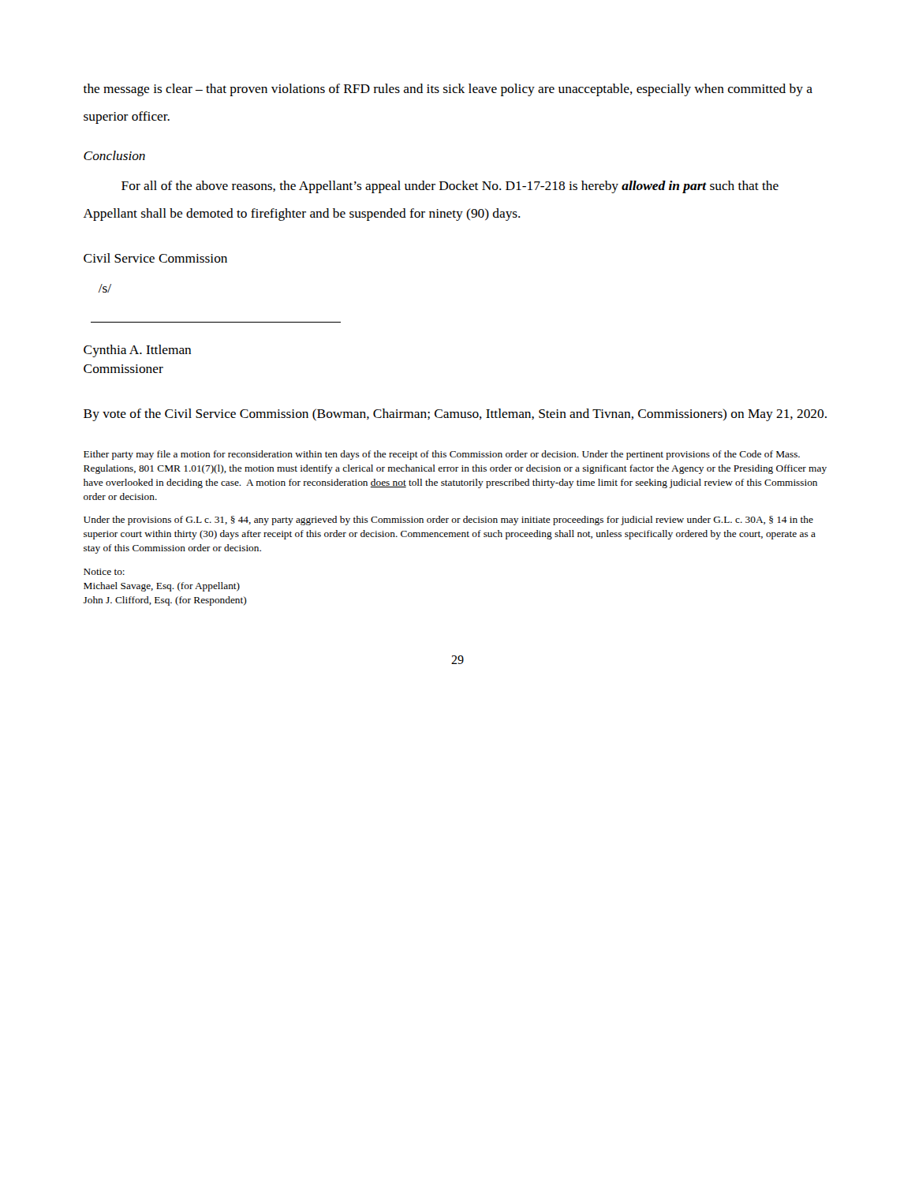the message is clear – that proven violations of RFD rules and its sick leave policy are unacceptable, especially when committed by a superior officer.
Conclusion
For all of the above reasons, the Appellant’s appeal under Docket No. D1-17-218 is hereby allowed in part such that the Appellant shall be demoted to firefighter and be suspended for ninety (90) days.
Civil Service Commission
/s/
Cynthia A. Ittleman
Commissioner
By vote of the Civil Service Commission (Bowman, Chairman; Camuso, Ittleman, Stein and Tivnan, Commissioners) on May 21, 2020.
Either party may file a motion for reconsideration within ten days of the receipt of this Commission order or decision. Under the pertinent provisions of the Code of Mass. Regulations, 801 CMR 1.01(7)(l), the motion must identify a clerical or mechanical error in this order or decision or a significant factor the Agency or the Presiding Officer may have overlooked in deciding the case. A motion for reconsideration does not toll the statutorily prescribed thirty-day time limit for seeking judicial review of this Commission order or decision.
Under the provisions of G.L c. 31, § 44, any party aggrieved by this Commission order or decision may initiate proceedings for judicial review under G.L. c. 30A, § 14 in the superior court within thirty (30) days after receipt of this order or decision. Commencement of such proceeding shall not, unless specifically ordered by the court, operate as a stay of this Commission order or decision.
Notice to:
Michael Savage, Esq. (for Appellant)
John J. Clifford, Esq. (for Respondent)
29